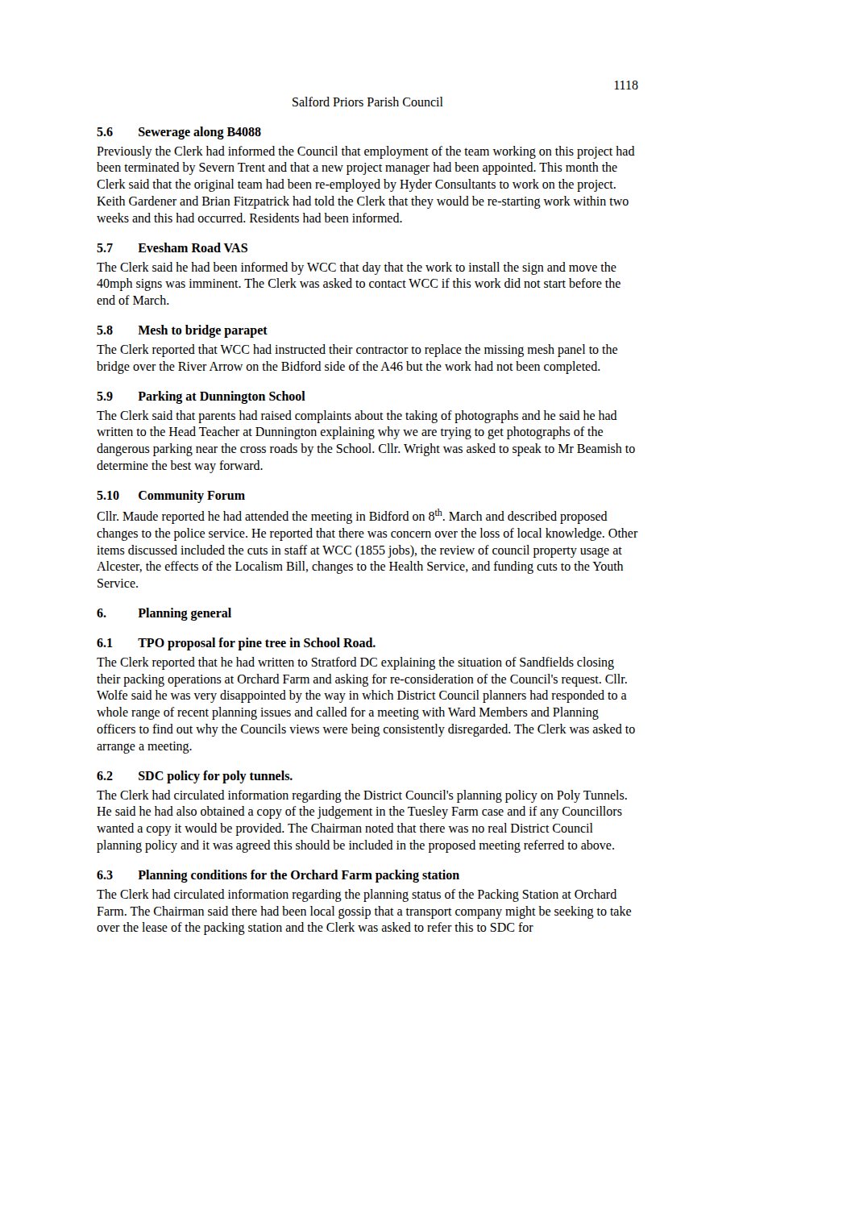1118
Salford Priors Parish Council
5.6 Sewerage along B4088
Previously the Clerk had informed the Council that employment of the team working on this project had been terminated by Severn Trent and that a new project manager had been appointed. This month the Clerk said that the original team had been re-employed by Hyder Consultants to work on the project. Keith Gardener and Brian Fitzpatrick had told the Clerk that they would be re-starting work within two weeks and this had occurred. Residents had been informed.
5.7 Evesham Road VAS
The Clerk said he had been informed by WCC that day that the work to install the sign and move the 40mph signs was imminent. The Clerk was asked to contact WCC if this work did not start before the end of March.
5.8 Mesh to bridge parapet
The Clerk reported that WCC had instructed their contractor to replace the missing mesh panel to the bridge over the River Arrow on the Bidford side of the A46 but the work had not been completed.
5.9 Parking at Dunnington School
The Clerk said that parents had raised complaints about the taking of photographs and he said he had written to the Head Teacher at Dunnington explaining why we are trying to get photographs of the dangerous parking near the cross roads by the School. Cllr. Wright was asked to speak to Mr Beamish to determine the best way forward.
5.10 Community Forum
Cllr. Maude reported he had attended the meeting in Bidford on 8th. March and described proposed changes to the police service. He reported that there was concern over the loss of local knowledge. Other items discussed included the cuts in staff at WCC (1855 jobs), the review of council property usage at Alcester, the effects of the Localism Bill, changes to the Health Service, and funding cuts to the Youth Service.
6. Planning general
6.1 TPO proposal for pine tree in School Road.
The Clerk reported that he had written to Stratford DC explaining the situation of Sandfields closing their packing operations at Orchard Farm and asking for re-consideration of the Council's request. Cllr. Wolfe said he was very disappointed by the way in which District Council planners had responded to a whole range of recent planning issues and called for a meeting with Ward Members and Planning officers to find out why the Councils views were being consistently disregarded. The Clerk was asked to arrange a meeting.
6.2 SDC policy for poly tunnels.
The Clerk had circulated information regarding the District Council's planning policy on Poly Tunnels. He said he had also obtained a copy of the judgement in the Tuesley Farm case and if any Councillors wanted a copy it would be provided. The Chairman noted that there was no real District Council planning policy and it was agreed this should be included in the proposed meeting referred to above.
6.3 Planning conditions for the Orchard Farm packing station
The Clerk had circulated information regarding the planning status of the Packing Station at Orchard Farm. The Chairman said there had been local gossip that a transport company might be seeking to take over the lease of the packing station and the Clerk was asked to refer this to SDC for